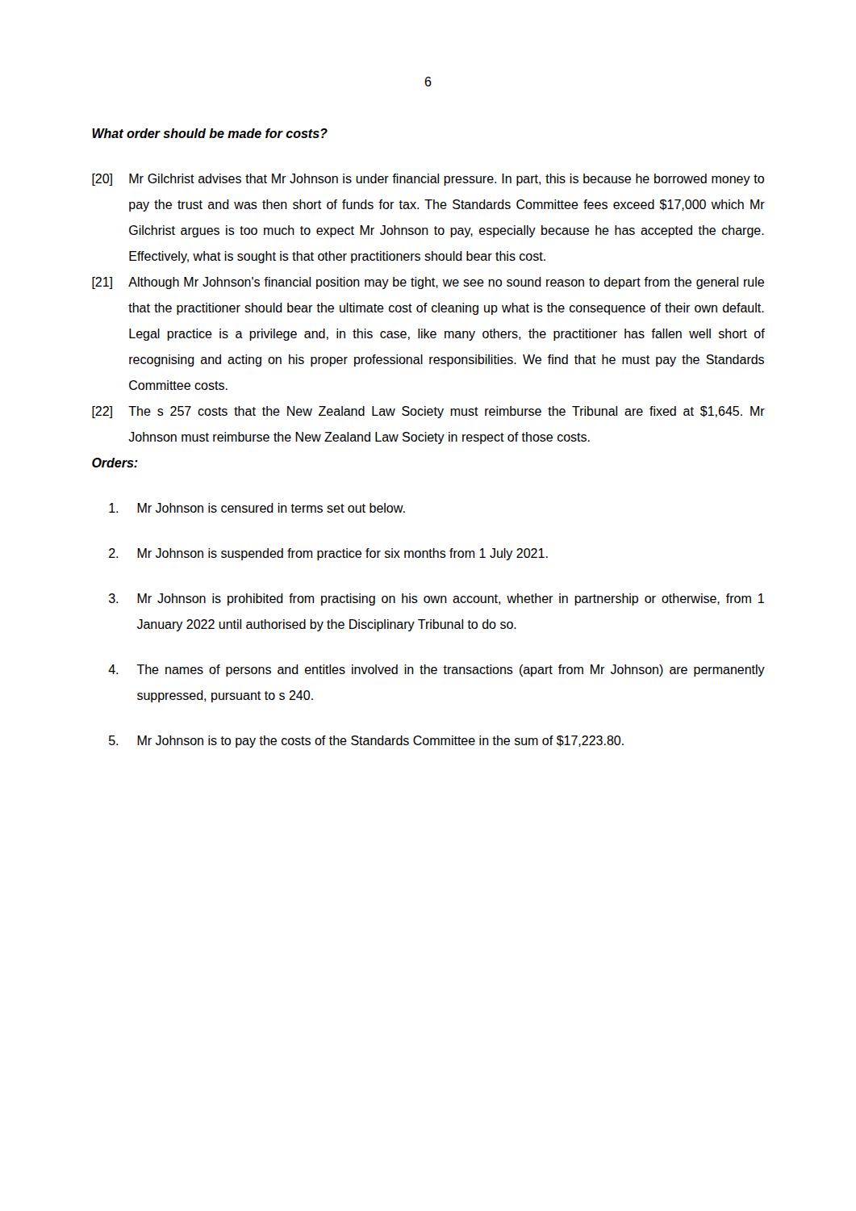6
What order should be made for costs?
[20] Mr Gilchrist advises that Mr Johnson is under financial pressure. In part, this is because he borrowed money to pay the trust and was then short of funds for tax. The Standards Committee fees exceed $17,000 which Mr Gilchrist argues is too much to expect Mr Johnson to pay, especially because he has accepted the charge. Effectively, what is sought is that other practitioners should bear this cost.
[21] Although Mr Johnson's financial position may be tight, we see no sound reason to depart from the general rule that the practitioner should bear the ultimate cost of cleaning up what is the consequence of their own default. Legal practice is a privilege and, in this case, like many others, the practitioner has fallen well short of recognising and acting on his proper professional responsibilities. We find that he must pay the Standards Committee costs.
[22] The s 257 costs that the New Zealand Law Society must reimburse the Tribunal are fixed at $1,645. Mr Johnson must reimburse the New Zealand Law Society in respect of those costs.
Orders:
Mr Johnson is censured in terms set out below.
Mr Johnson is suspended from practice for six months from 1 July 2021.
Mr Johnson is prohibited from practising on his own account, whether in partnership or otherwise, from 1 January 2022 until authorised by the Disciplinary Tribunal to do so.
The names of persons and entitles involved in the transactions (apart from Mr Johnson) are permanently suppressed, pursuant to s 240.
Mr Johnson is to pay the costs of the Standards Committee in the sum of $17,223.80.